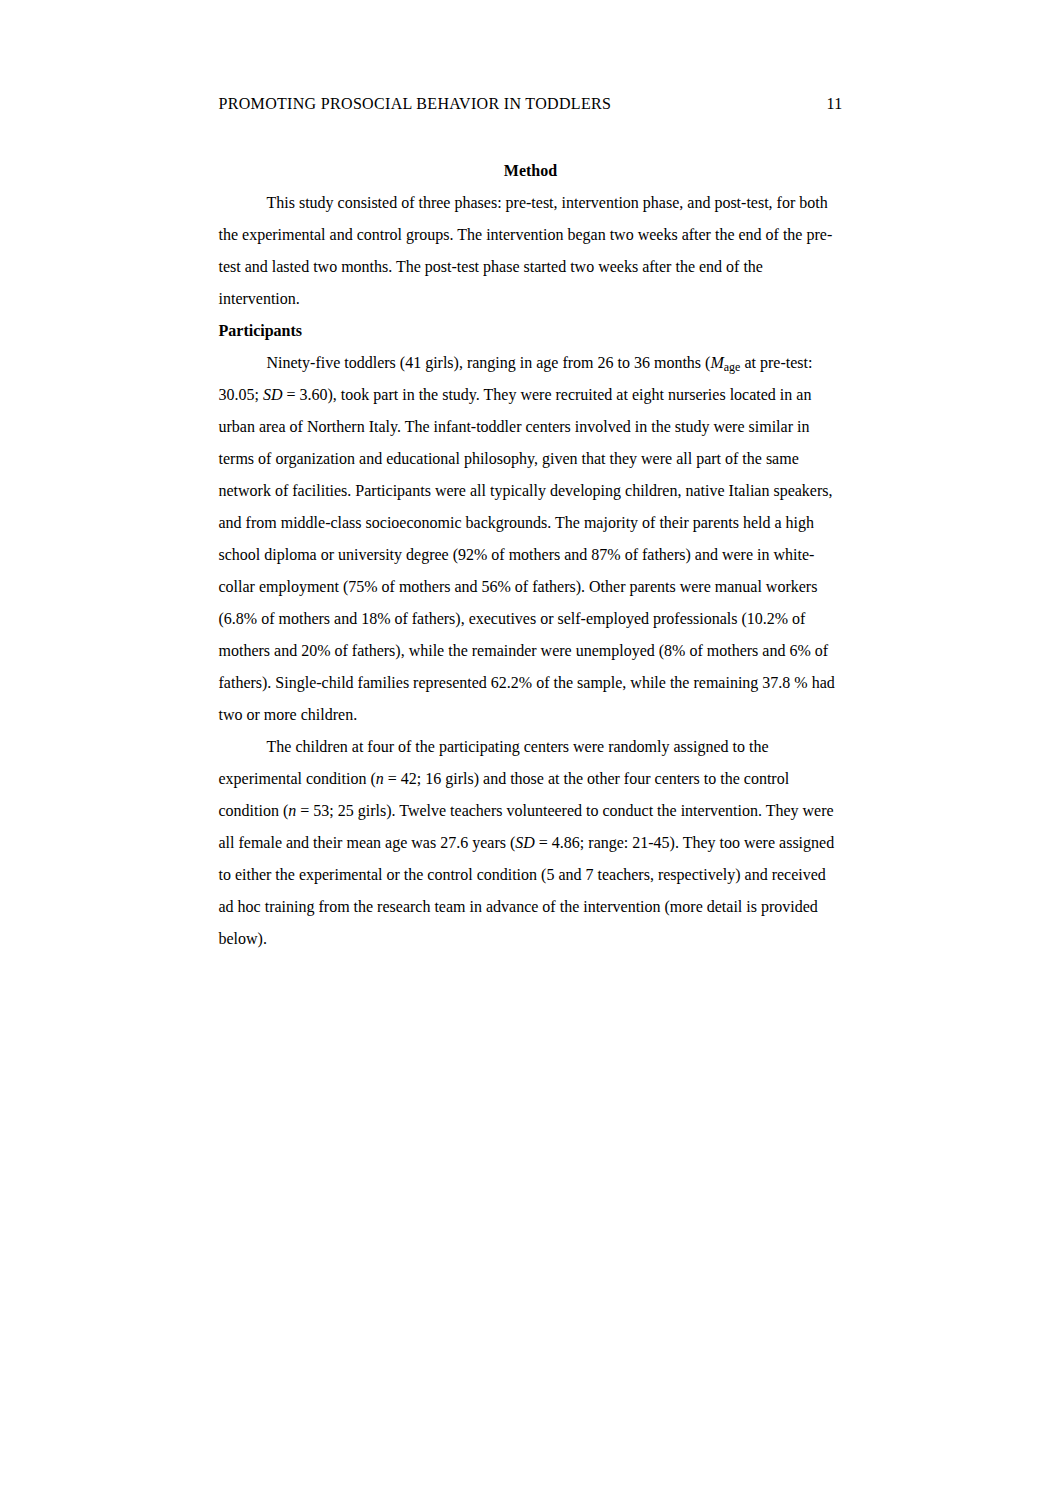Promoting Prosocial Behavior in Toddlers 11
Method
This study consisted of three phases: pre-test, intervention phase, and post-test, for both the experimental and control groups. The intervention began two weeks after the end of the pre-test and lasted two months. The post-test phase started two weeks after the end of the intervention.
Participants
Ninety-five toddlers (41 girls), ranging in age from 26 to 36 months (Mage at pre-test: 30.05; SD = 3.60), took part in the study. They were recruited at eight nurseries located in an urban area of Northern Italy. The infant-toddler centers involved in the study were similar in terms of organization and educational philosophy, given that they were all part of the same network of facilities. Participants were all typically developing children, native Italian speakers, and from middle-class socioeconomic backgrounds. The majority of their parents held a high school diploma or university degree (92% of mothers and 87% of fathers) and were in white-collar employment (75% of mothers and 56% of fathers). Other parents were manual workers (6.8% of mothers and 18% of fathers), executives or self-employed professionals (10.2% of mothers and 20% of fathers), while the remainder were unemployed (8% of mothers and 6% of fathers). Single-child families represented 62.2% of the sample, while the remaining 37.8 % had two or more children.
The children at four of the participating centers were randomly assigned to the experimental condition (n = 42; 16 girls) and those at the other four centers to the control condition (n = 53; 25 girls). Twelve teachers volunteered to conduct the intervention. They were all female and their mean age was 27.6 years (SD = 4.86; range: 21-45). They too were assigned to either the experimental or the control condition (5 and 7 teachers, respectively) and received ad hoc training from the research team in advance of the intervention (more detail is provided below).